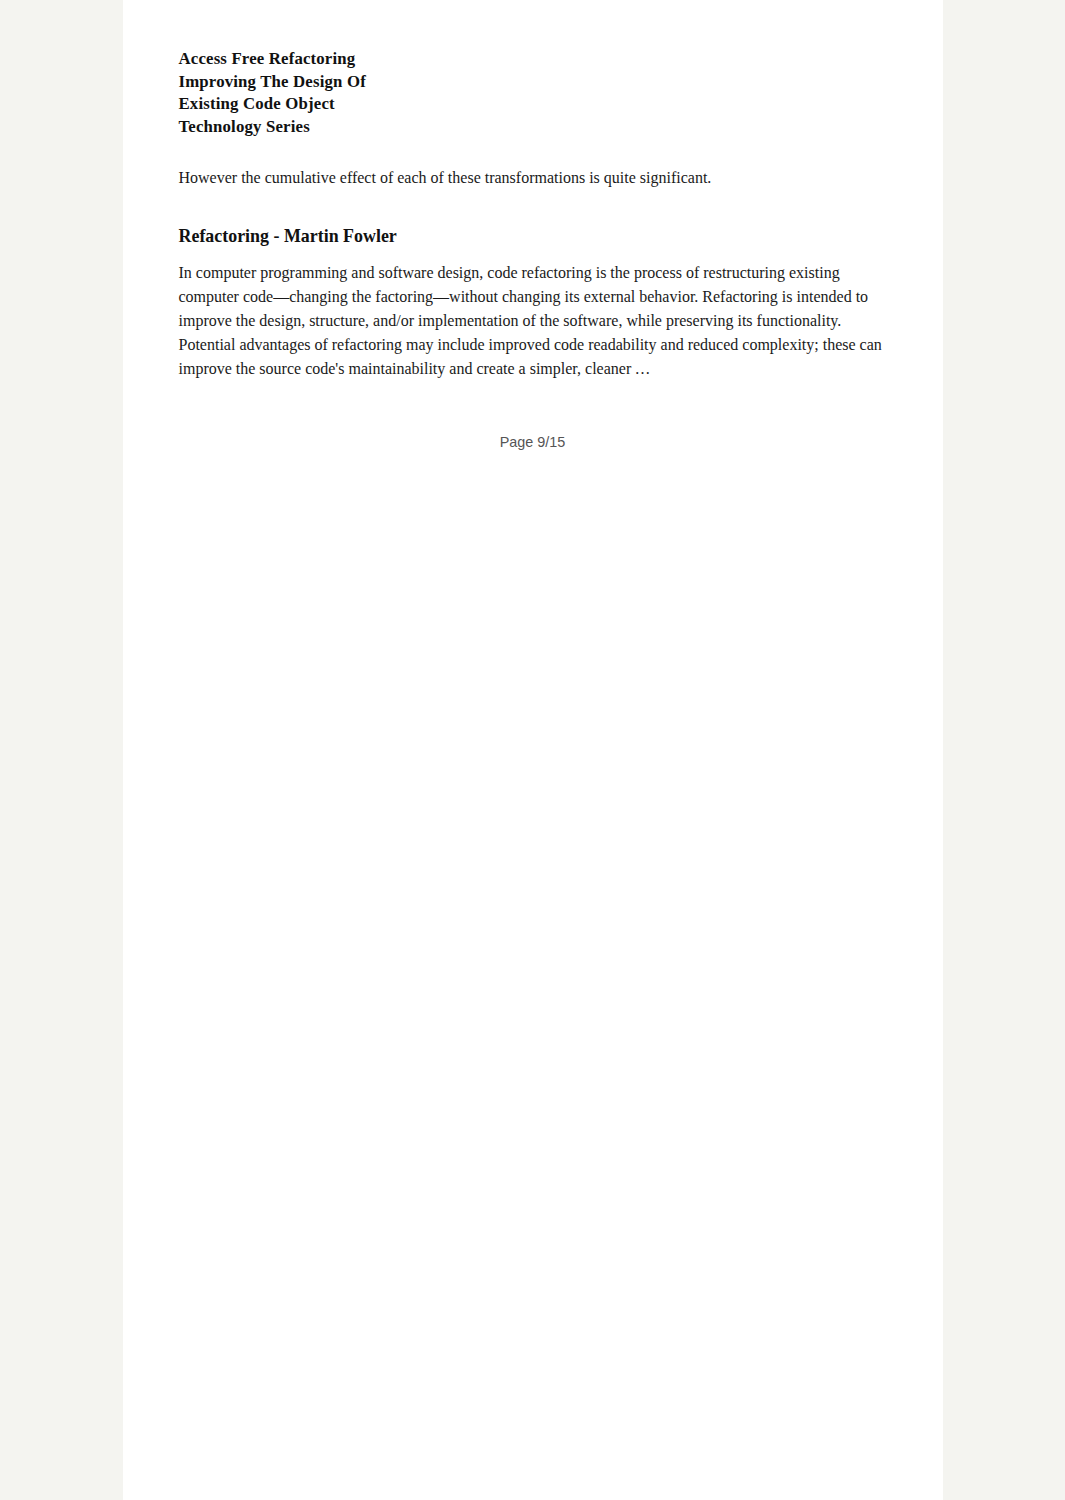Access Free Refactoring Improving The Design Of Existing Code Object Technology Series
However the cumulative effect of each of these transformations is quite significant.
Refactoring - Martin Fowler
In computer programming and software design, code refactoring is the process of restructuring existing computer code—changing the factoring—without changing its external behavior. Refactoring is intended to improve the design, structure, and/or implementation of the software, while preserving its functionality. Potential advantages of refactoring may include improved code readability and reduced complexity; these can improve the source code's maintainability and create a simpler, cleaner ...
Page 9/15